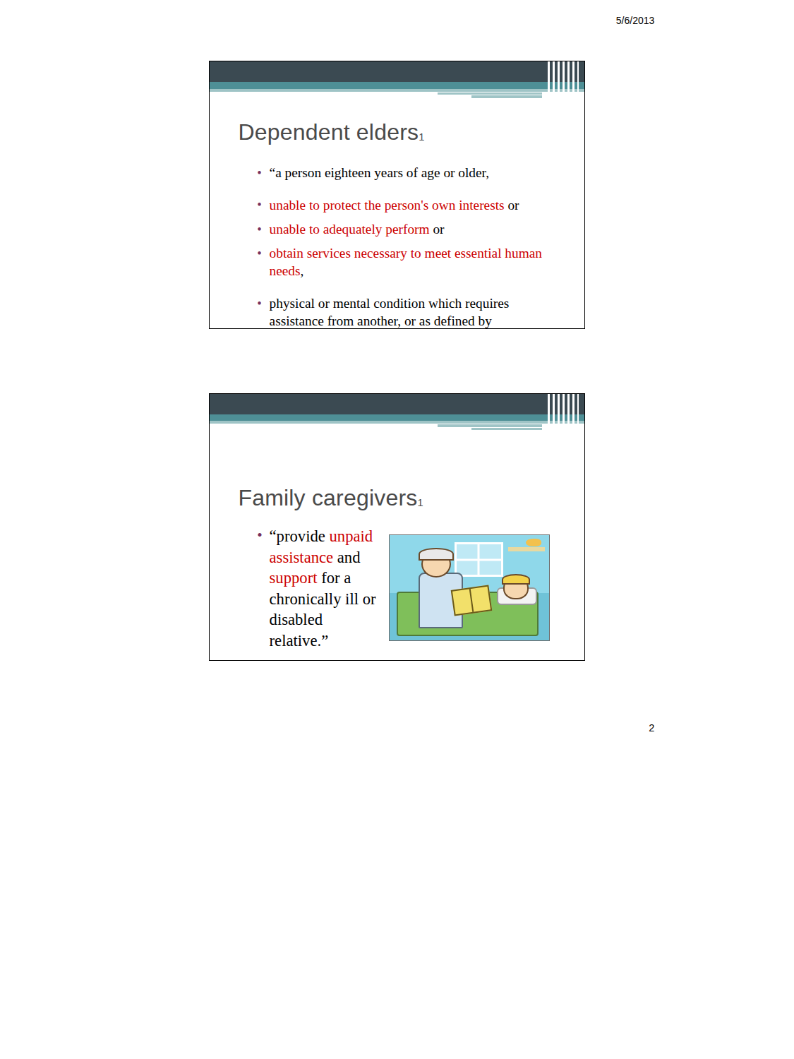5/6/2013
Dependent elders1
“a person eighteen years of age or older,
unable to protect the person's own interests or
unable to adequately perform or
obtain services necessary to meet essential human needs,
physical or mental condition which requires assistance from another, or as defined by department rule”
Family caregivers1
“provide unpaid assistance and support for a chronically ill or disabled relative.”
2